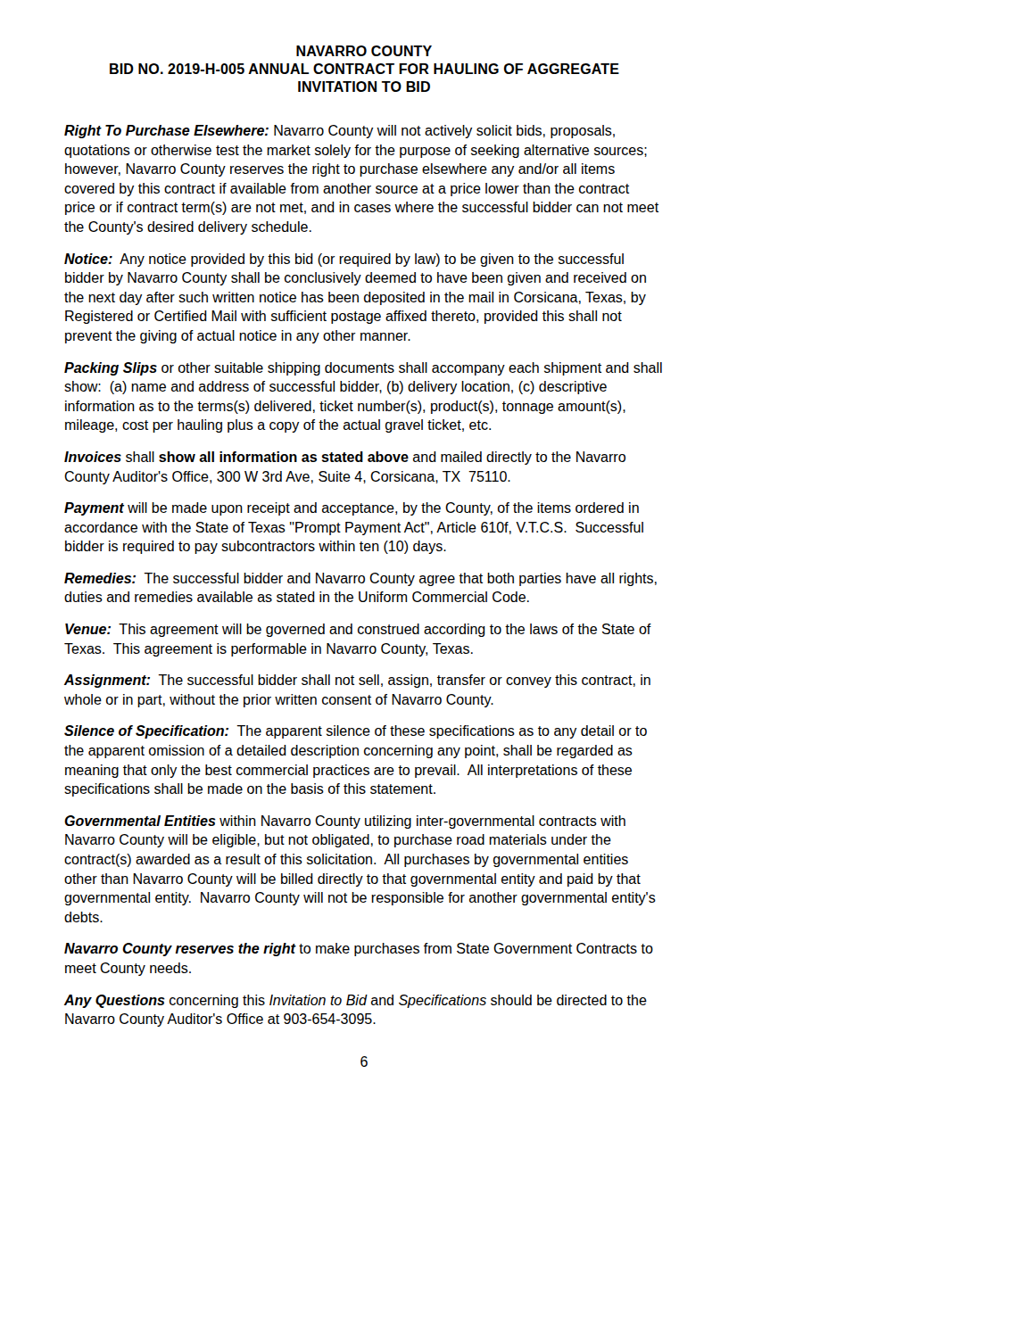NAVARRO COUNTY
BID NO. 2019-H-005 ANNUAL CONTRACT FOR HAULING OF AGGREGATE
INVITATION TO BID
Right To Purchase Elsewhere: Navarro County will not actively solicit bids, proposals, quotations or otherwise test the market solely for the purpose of seeking alternative sources; however, Navarro County reserves the right to purchase elsewhere any and/or all items covered by this contract if available from another source at a price lower than the contract price or if contract term(s) are not met, and in cases where the successful bidder can not meet the County's desired delivery schedule.
Notice: Any notice provided by this bid (or required by law) to be given to the successful bidder by Navarro County shall be conclusively deemed to have been given and received on the next day after such written notice has been deposited in the mail in Corsicana, Texas, by Registered or Certified Mail with sufficient postage affixed thereto, provided this shall not prevent the giving of actual notice in any other manner.
Packing Slips or other suitable shipping documents shall accompany each shipment and shall show: (a) name and address of successful bidder, (b) delivery location, (c) descriptive information as to the terms(s) delivered, ticket number(s), product(s), tonnage amount(s), mileage, cost per hauling plus a copy of the actual gravel ticket, etc.
Invoices shall show all information as stated above and mailed directly to the Navarro County Auditor's Office, 300 W 3rd Ave, Suite 4, Corsicana, TX 75110.
Payment will be made upon receipt and acceptance, by the County, of the items ordered in accordance with the State of Texas "Prompt Payment Act", Article 610f, V.T.C.S. Successful bidder is required to pay subcontractors within ten (10) days.
Remedies: The successful bidder and Navarro County agree that both parties have all rights, duties and remedies available as stated in the Uniform Commercial Code.
Venue: This agreement will be governed and construed according to the laws of the State of Texas. This agreement is performable in Navarro County, Texas.
Assignment: The successful bidder shall not sell, assign, transfer or convey this contract, in whole or in part, without the prior written consent of Navarro County.
Silence of Specification: The apparent silence of these specifications as to any detail or to the apparent omission of a detailed description concerning any point, shall be regarded as meaning that only the best commercial practices are to prevail. All interpretations of these specifications shall be made on the basis of this statement.
Governmental Entities within Navarro County utilizing inter-governmental contracts with Navarro County will be eligible, but not obligated, to purchase road materials under the contract(s) awarded as a result of this solicitation. All purchases by governmental entities other than Navarro County will be billed directly to that governmental entity and paid by that governmental entity. Navarro County will not be responsible for another governmental entity's debts.
Navarro County reserves the right to make purchases from State Government Contracts to meet County needs.
Any Questions concerning this Invitation to Bid and Specifications should be directed to the Navarro County Auditor's Office at 903-654-3095.
6